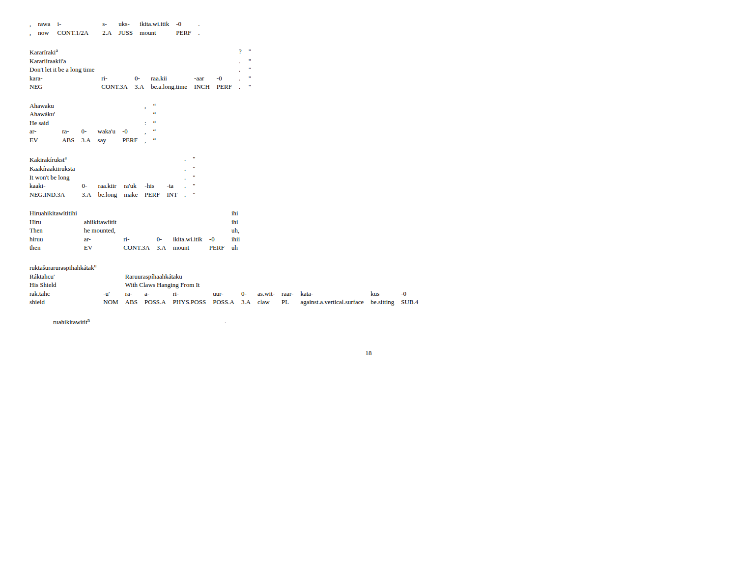| , | rawa | i- | | s- | uks- | ikita.wi.itik | -0 | . |
| , | now | CONT.1/2A | | 2.A | JUSS | mount | PERF | . |
| Kararíraki a | | | | | | ? | " |
| Karariíraakii'a | | | | | | . | " |
| Don't let it be a long time | | | | | | . | " |
| kara- | ri- | 0- | raa.kii | -aar | -0 | . | " |
| NEG | CONT.3A | 3.A | be.a.long.time | INCH | PERF | . | " |
| Ahawaku | | | | | , | “ |
| Ahawáku' | | | | | | “ |
| He said | | | | | : | “ |
| ar- | ra- | 0- | waka'u | -0 | , | “ |
| EV | ABS | 3.A | say | PERF | , | “ |
| Kakirakírukst a | | | | | | . | " |
| Kaakíraakiiruksta | | | | | | . | " |
| It won't be long | | | | | | . | " |
| kaaki- | 0- | raa.kiir | ra'uk | -his | -ta | . | " |
| NEG.IND.3A | 3.A | be.long | make | PERF | INT | . | " |
| Hiruahikitawítitihi | | | | | | ihi |
| Hiru | ahiikitawiítit | | | | | ihi |
| Then | he mounted, | | | | | uh, |
| hiruu | ar- | ri- | 0- | ikita.wi.itik | -0 | ihii |
| then | EV | CONT.3A | 3.A | mount | PERF | uh |
| ruktašurarurəspihahkátak u | | | | | | | | | | | |
| Ráktahcu' | | Raruuraspíhaahkátaku | | | | | | |
| His Shield | | With Claws Hanging From It | | | | | | |
| rak.tahc | -u' | ra- | a- | ri- | uur- | 0- | as.wit- | raar- | kata- | kus | -0 |
| shield | NOM | ABS | POSS.A | PHYS.POSS | POSS.A | 3.A | claw | PL | against.a.vertical.surface | be.sitting | SUB.4 |
| ruahikitawítit n | . |
18